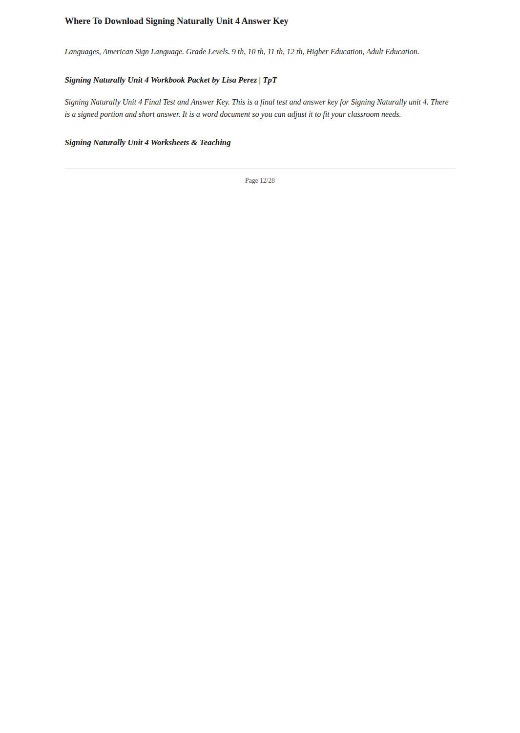Where To Download Signing Naturally Unit 4 Answer Key
Languages, American Sign Language. Grade Levels. 9 th, 10 th, 11 th, 12 th, Higher Education, Adult Education.
Signing Naturally Unit 4 Workbook Packet by Lisa Perez | TpT
Signing Naturally Unit 4 Final Test and Answer Key. This is a final test and answer key for Signing Naturally unit 4. There is a signed portion and short answer. It is a word document so you can adjust it to fit your classroom needs.
Signing Naturally Unit 4 Worksheets & Teaching
Page 12/28